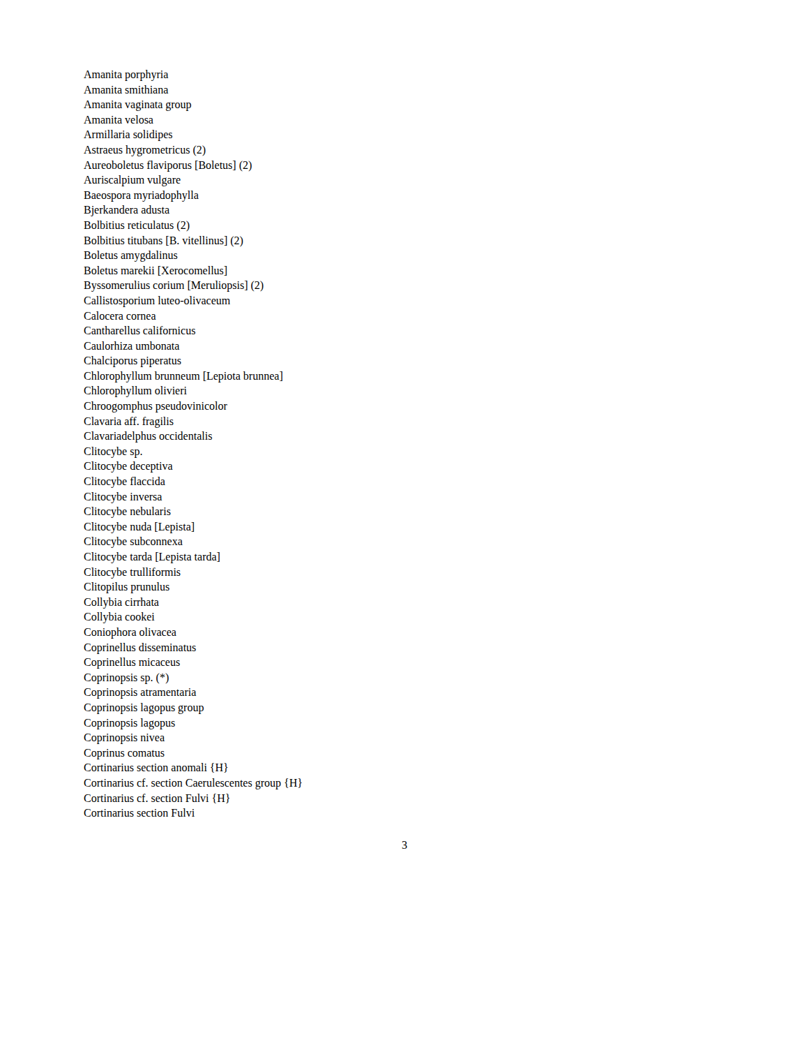Amanita porphyria
Amanita smithiana
Amanita vaginata group
Amanita velosa
Armillaria solidipes
Astraeus hygrometricus (2)
Aureoboletus flaviporus [Boletus] (2)
Auriscalpium vulgare
Baeospora myriadophylla
Bjerkandera adusta
Bolbitius reticulatus (2)
Bolbitius titubans [B. vitellinus] (2)
Boletus amygdalinus
Boletus marekii [Xerocomellus]
Byssomerulius corium [Meruliopsis] (2)
Callistosporium luteo-olivaceum
Calocera cornea
Cantharellus californicus
Caulorhiza umbonata
Chalciporus piperatus
Chlorophyllum brunneum [Lepiota brunnea]
Chlorophyllum olivieri
Chroogomphus pseudovinicolor
Clavaria aff. fragilis
Clavariadelphus occidentalis
Clitocybe sp.
Clitocybe deceptiva
Clitocybe flaccida
Clitocybe inversa
Clitocybe nebularis
Clitocybe nuda [Lepista]
Clitocybe subconnexa
Clitocybe tarda [Lepista tarda]
Clitocybe trulliformis
Clitopilus prunulus
Collybia cirrhata
Collybia cookei
Coniophora olivacea
Coprinellus disseminatus
Coprinellus micaceus
Coprinopsis sp. (*)
Coprinopsis atramentaria
Coprinopsis lagopus group
Coprinopsis lagopus
Coprinopsis nivea
Coprinus comatus
Cortinarius section anomali {H}
Cortinarius cf. section Caerulescentes group {H}
Cortinarius cf. section Fulvi {H}
Cortinarius section Fulvi
3